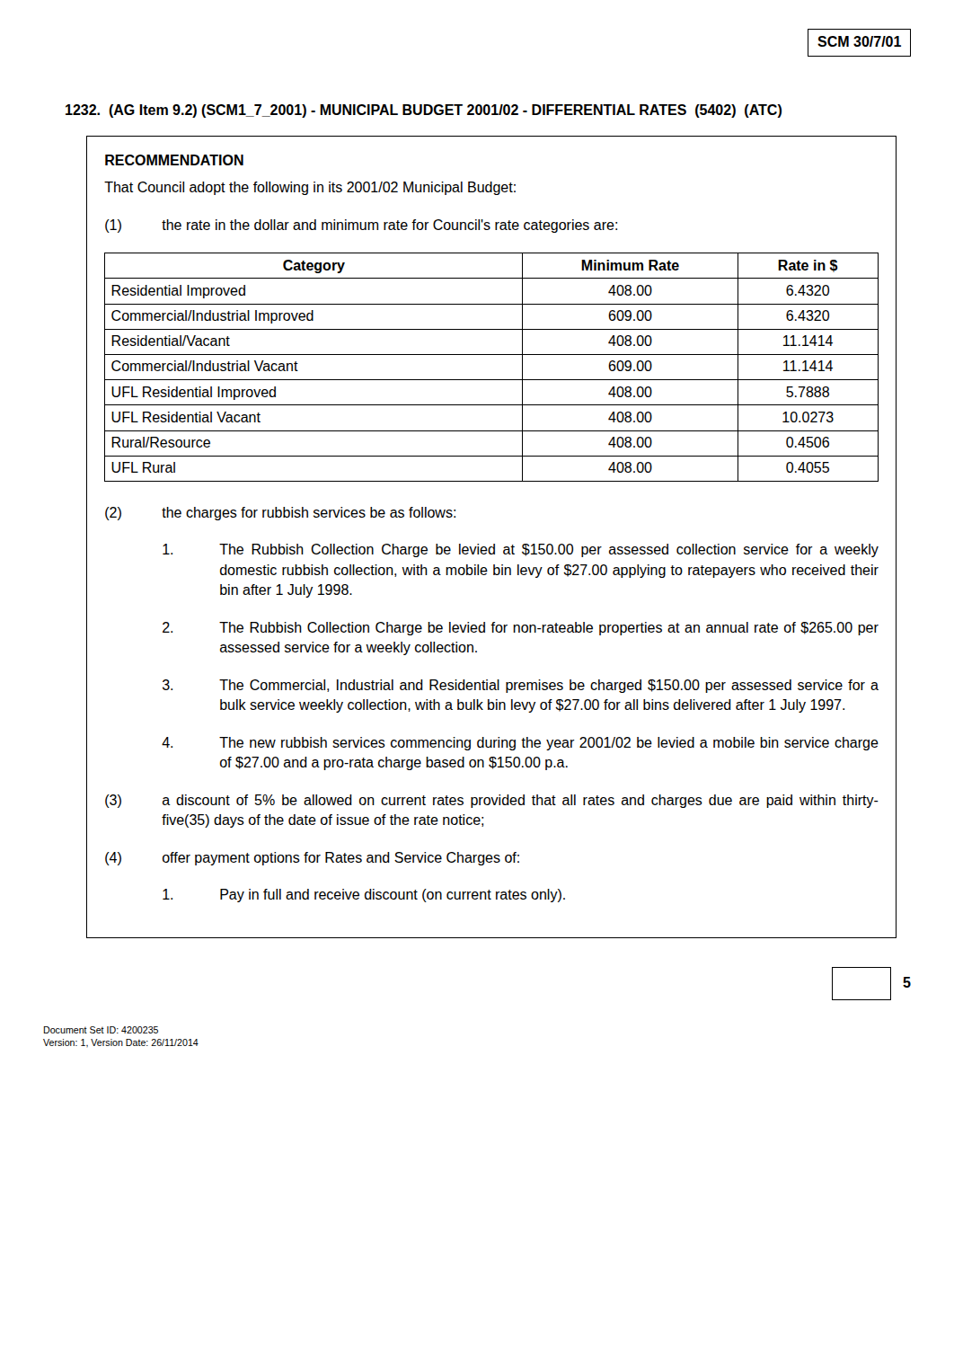SCM 30/7/01
1232. (AG Item 9.2) (SCM1_7_2001) - MUNICIPAL BUDGET 2001/02 - DIFFERENTIAL RATES (5402) (ATC)
RECOMMENDATION
That Council adopt the following in its 2001/02 Municipal Budget:
(1) the rate in the dollar and minimum rate for Council's rate categories are:
| Category | Minimum Rate | Rate in $ |
| --- | --- | --- |
| Residential Improved | 408.00 | 6.4320 |
| Commercial/Industrial Improved | 609.00 | 6.4320 |
| Residential/Vacant | 408.00 | 11.1414 |
| Commercial/Industrial Vacant | 609.00 | 11.1414 |
| UFL Residential Improved | 408.00 | 5.7888 |
| UFL Residential Vacant | 408.00 | 10.0273 |
| Rural/Resource | 408.00 | 0.4506 |
| UFL Rural | 408.00 | 0.4055 |
(2) the charges for rubbish services be as follows:
1. The Rubbish Collection Charge be levied at $150.00 per assessed collection service for a weekly domestic rubbish collection, with a mobile bin levy of $27.00 applying to ratepayers who received their bin after 1 July 1998.
2. The Rubbish Collection Charge be levied for non-rateable properties at an annual rate of $265.00 per assessed service for a weekly collection.
3. The Commercial, Industrial and Residential premises be charged $150.00 per assessed service for a bulk service weekly collection, with a bulk bin levy of $27.00 for all bins delivered after 1 July 1997.
4. The new rubbish services commencing during the year 2001/02 be levied a mobile bin service charge of $27.00 and a pro-rata charge based on $150.00 p.a.
(3) a discount of 5% be allowed on current rates provided that all rates and charges due are paid within thirty-five(35) days of the date of issue of the rate notice;
(4) offer payment options for Rates and Service Charges of:
1. Pay in full and receive discount (on current rates only).
5
Document Set ID: 4200235
Version: 1, Version Date: 26/11/2014